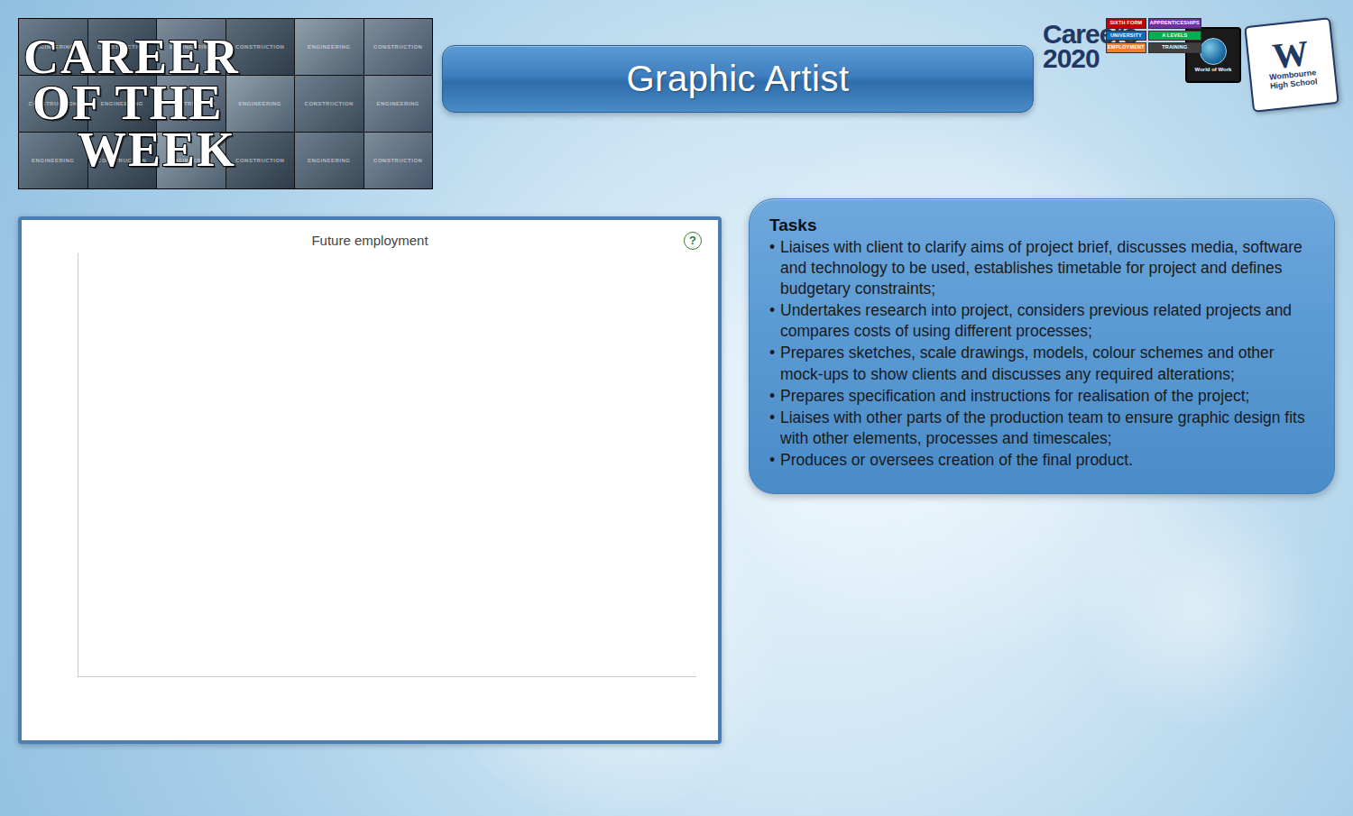Engineering
Construction
Engineering
Construction
Engineering
Construction
Construction
Engineering
Construction
Engineering
Construction
Engineering
Engineering
Construction
Engineering
Construction
Engineering
Construction
CAREER OF THE WEEK
Graphic Artist
Sixth Form
Apprenticeships
University
A Levels
Employment
Training
Careers
2020
World of Work
W
Wombourne
High School
Future employment ?
Tasks
Liaises with client to clarify aims of project brief, discusses media, software and technology to be used, establishes timetable for project and defines budgetary constraints;
Undertakes research into project, considers previous related projects and compares costs of using different processes;
Prepares sketches, scale drawings, models, colour schemes and other mock-ups to show clients and discusses any required alterations;
Prepares specification and instructions for realisation of the project;
Liaises with other parts of the production team to ensure graphic design fits with other elements, processes and timescales;
Produces or oversees creation of the final product.